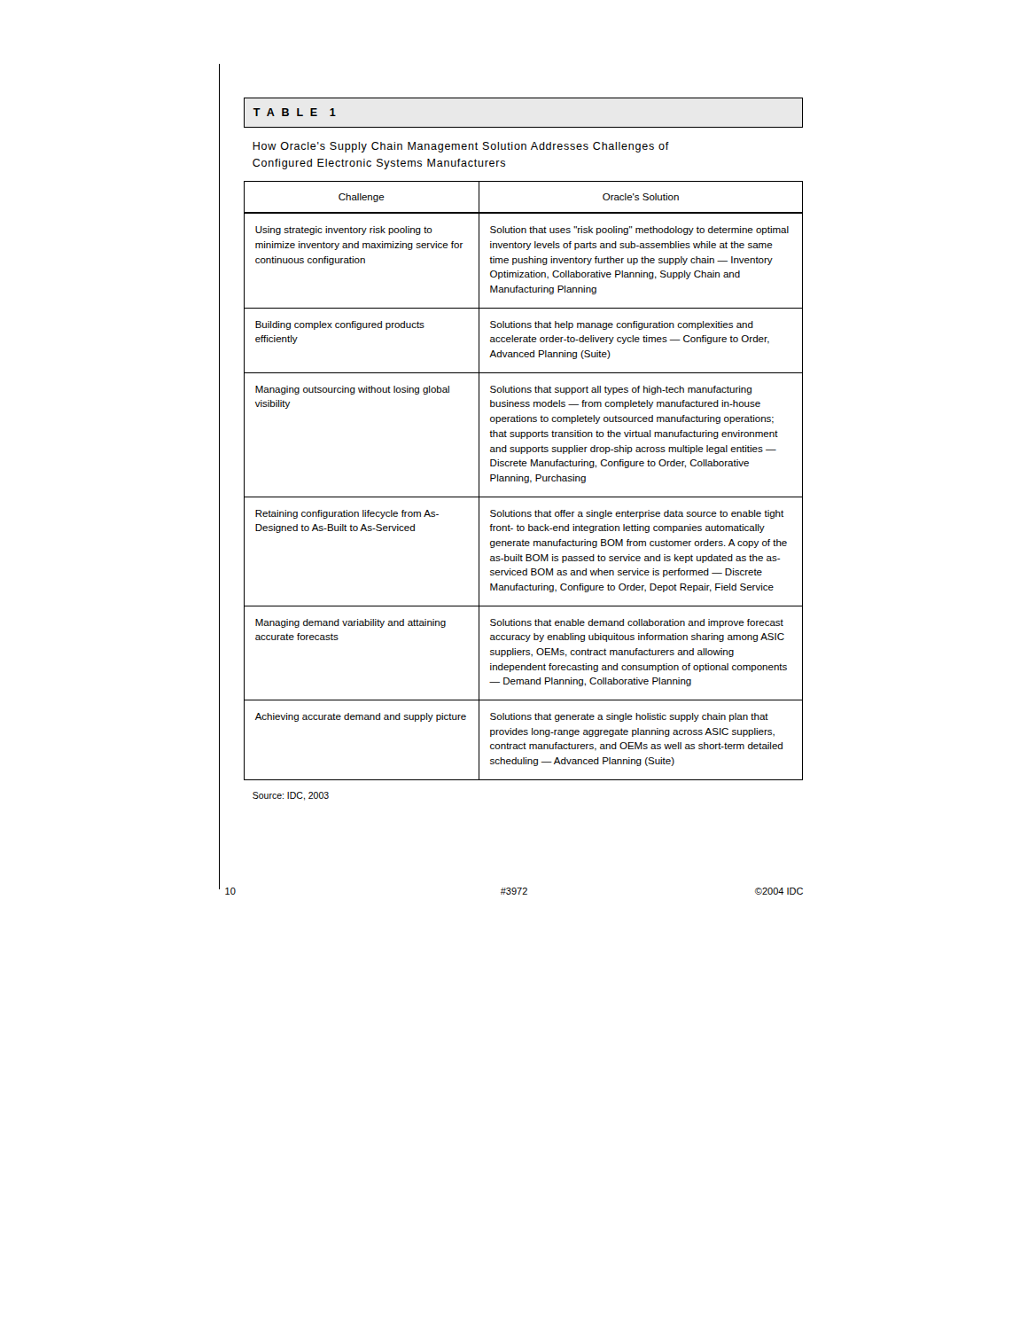T A B L E 1
How Oracle's Supply Chain Management Solution Addresses Challenges of
Configured Electronic Systems Manufacturers
| Challenge | Oracle's Solution |
| --- | --- |
| Using strategic inventory risk pooling to minimize inventory and maximizing service for continuous configuration | Solution that uses "risk pooling" methodology to determine optimal inventory levels of parts and sub-assemblies while at the same time pushing inventory further up the supply chain — Inventory Optimization, Collaborative Planning, Supply Chain and Manufacturing Planning |
| Building complex configured products efficiently | Solutions that help manage configuration complexities and accelerate order-to-delivery cycle times — Configure to Order, Advanced Planning (Suite) |
| Managing outsourcing without losing global visibility | Solutions that support all types of high-tech manufacturing business models — from completely manufactured in-house operations to completely outsourced manufacturing operations; that supports transition to the virtual manufacturing environment and supports supplier drop-ship across multiple legal entities — Discrete Manufacturing, Configure to Order, Collaborative Planning, Purchasing |
| Retaining configuration lifecycle from As-Designed to As-Built to As-Serviced | Solutions that offer a single enterprise data source to enable tight front- to back-end integration letting companies automatically generate manufacturing BOM from customer orders. A copy of the as-built BOM is passed to service and is kept updated as the as-serviced BOM as and when service is performed — Discrete Manufacturing, Configure to Order, Depot Repair, Field Service |
| Managing demand variability and attaining accurate forecasts | Solutions that enable demand collaboration and improve forecast accuracy by enabling ubiquitous information sharing among ASIC suppliers, OEMs, contract manufacturers and allowing independent forecasting and consumption of optional components — Demand Planning, Collaborative Planning |
| Achieving accurate demand and supply picture | Solutions that generate a single holistic supply chain plan that provides long-range aggregate planning across ASIC suppliers, contract manufacturers, and OEMs as well as short-term detailed scheduling — Advanced Planning (Suite) |
Source: IDC, 2003
| 10 | #3972 | ©2004 IDC |